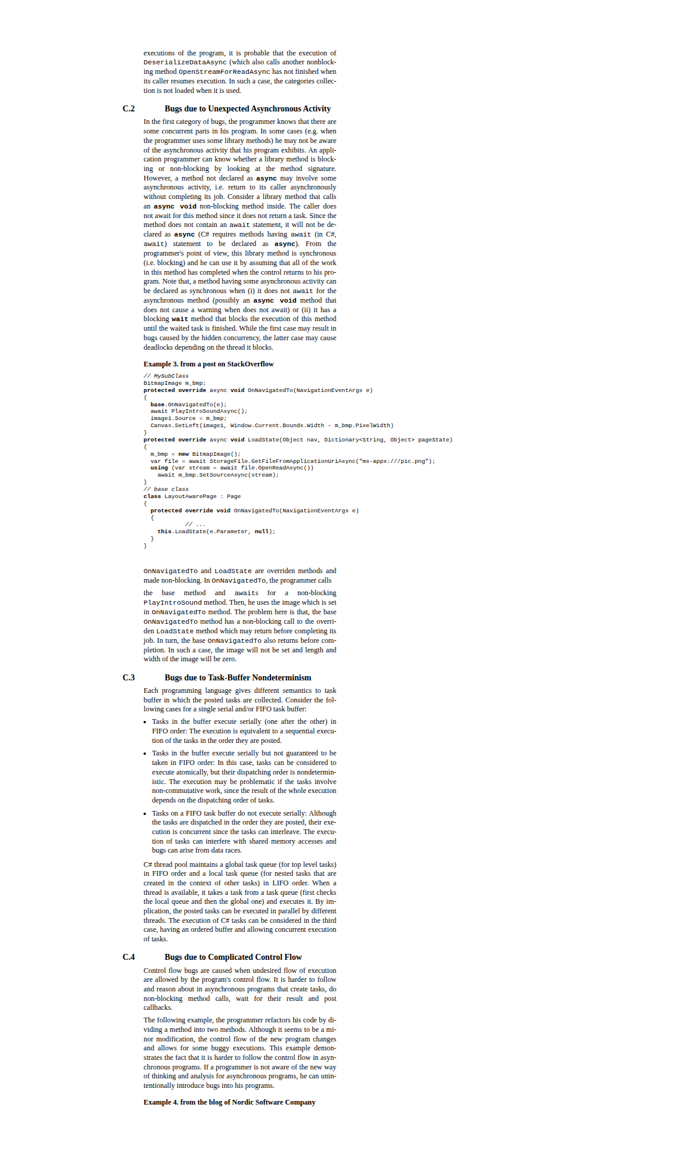executions of the program, it is probable that the execution of DeserializeDataAsync (which also calls another nonblocking method OpenStreamForReadAsync has not finished when its caller resumes execution. In such a case, the categories collection is not loaded when it is used.
C.2 Bugs due to Unexpected Asynchronous Activity
In the first category of bugs, the programmer knows that there are some concurrent parts in his program. In some cases (e.g. when the programmer uses some library methods) he may not be aware of the asynchronous activity that his program exhibits. An application programmer can know whether a library method is blocking or non-blocking by looking at the method signature. However, a method not declared as async may involve some asynchronous activity, i.e. return to its caller asynchronously without completing its job. Consider a library method that calls an async void non-blocking method inside. The caller does not await for this method since it does not return a task. Since the method does not contain an await statement, it will not be declared as async (C# requires methods having await (in C#, await) statement to be declared as async). From the programmer's point of view, this library method is synchronous (i.e. blocking) and he can use it by assuming that all of the work in this method has completed when the control returns to his program. Note that, a method having some asynchronous activity can be declared as synchronous when (i) it does not await for the asynchronous method (possibly an async void method that does not cause a warning when does not await) or (ii) it has a blocking wait method that blocks the execution of this method until the waited task is finished. While the first case may result in bugs caused by the hidden concurrency, the latter case may cause deadlocks depending on the thread it blocks.
Example 3. from a post on StackOverflow
// MySubClass
BitmapImage m_bmp;
protected override async void OnNavigatedTo(NavigationEventArgs e)
{
  base.OnNavigatedTo(e);
  await PlayIntroSoundAsync();
  image1.Source = m_bmp;
  Canvas.SetLeft(image1, Window.Current.Bounds.Width - m_bmp.PixelWidth)
}
protected override async void LoadState(Object nav, Dictionary<String, Object> pageState)
{
  m_bmp = new BitmapImage();
  var file = await StorageFile.GetFileFromApplicationUriAsync("ms-appx:///pic.png");
  using (var stream = await file.OpenReadAsync())
    await m_bmp.SetSourceAsync(stream);
}
// base class
class LayoutAwarePage : Page
{
  protected override void OnNavigatedTo(NavigationEventArgs e)
  {
            // ...
    this.LoadState(e.Parameter, null);
  }
}
OnNavigatedTo and LoadState are overriden methods and made non-blocking. In OnNavigatedTo, the programmer calls
the base method and awaits for a non-blocking PlayIntroSound method. Then, he uses the image which is set in OnNavigatedTo method. The problem here is that, the base OnNavigatedTo method has a non-blocking call to the overriden LoadState method which may return before completing its job. In turn, the base OnNavigatedTo also returns before completion. In such a case, the image will not be set and length and width of the image will be zero.
C.3 Bugs due to Task-Buffer Nondeterminism
Each programming language gives different semantics to task buffer in which the posted tasks are collected. Consider the following cases for a single serial and/or FIFO task buffer:
Tasks in the buffer execute serially (one after the other) in FIFO order: The execution is equivalent to a sequential execution of the tasks in the order they are posted.
Tasks in the buffer execute serially but not guaranteed to be taken in FIFO order: In this case, tasks can be considered to execute atomically, but their dispatching order is nondeterministic. The execution may be problematic if the tasks involve non-commutative work, since the result of the whole execution depends on the dispatching order of tasks.
Tasks on a FIFO task buffer do not execute serially: Although the tasks are dispatched in the order they are posted, their execution is concurrent since the tasks can interleave. The execution of tasks can interfere with shared memory accesses and bugs can arise from data races.
C# thread pool maintains a global task queue (for top level tasks) in FIFO order and a local task queue (for nested tasks that are created in the context of other tasks) in LIFO order. When a thread is available, it takes a task from a task queue (first checks the local queue and then the global one) and executes it. By implication, the posted tasks can be executed in parallel by different threads. The execution of C# tasks can be considered in the third case, having an ordered buffer and allowing concurrent execution of tasks.
C.4 Bugs due to Complicated Control Flow
Control flow bugs are caused when undesired flow of execution are allowed by the program's control flow. It is harder to follow and reason about in asynchronous programs that create tasks, do non-blocking method calls, wait for their result and post callbacks.
The following example, the programmer refactors his code by dividing a method into two methods. Although it seems to be a minor modification, the control flow of the new program changes and allows for some buggy executions. This example demonstrates the fact that it is harder to follow the control flow in asynchronous programs. If a programmer is not aware of the new way of thinking and analysis for asynchronous programs, he can unintentionally introduce bugs into his programs.
Example 4. from the blog of Nordic Software Company